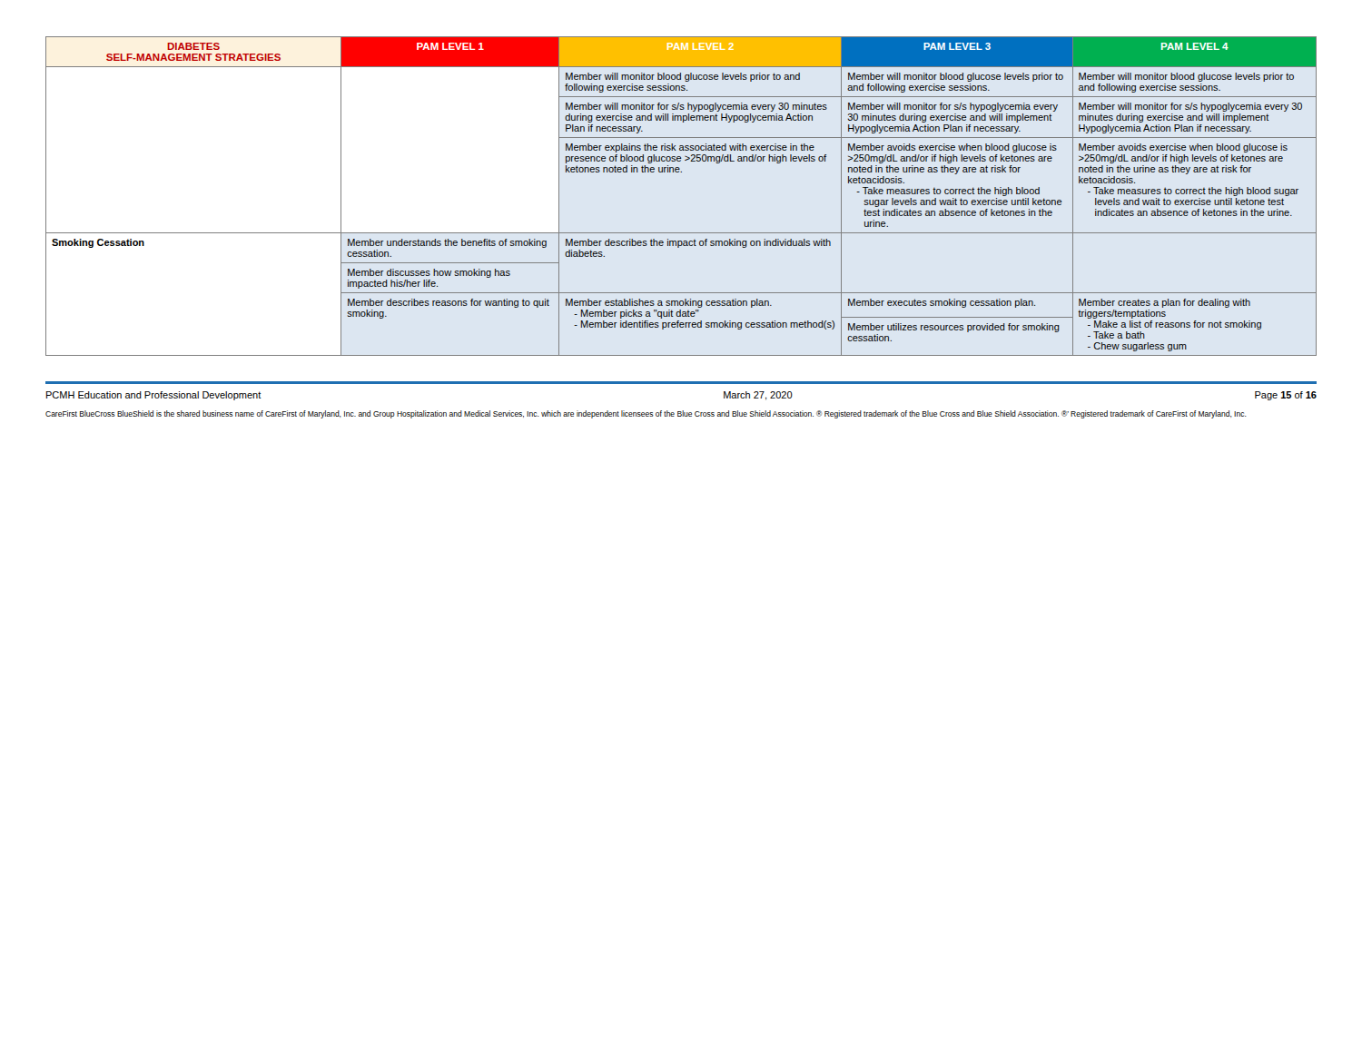| DIABETES SELF-MANAGEMENT STRATEGIES | PAM LEVEL 1 | PAM LEVEL 2 | PAM LEVEL 3 | PAM LEVEL 4 |
| --- | --- | --- | --- | --- |
| | | Member will monitor blood glucose levels prior to and following exercise sessions. | Member will monitor blood glucose levels prior to and following exercise sessions. | Member will monitor blood glucose levels prior to and following exercise sessions. |
| Member will monitor for s/s hypoglycemia every 30 minutes during exercise and will implement Hypoglycemia Action Plan if necessary. | Member will monitor for s/s hypoglycemia every 30 minutes during exercise and will implement Hypoglycemia Action Plan if necessary. | Member will monitor for s/s hypoglycemia every 30 minutes during exercise and will implement Hypoglycemia Action Plan if necessary. |
| Member explains the risk associated with exercise in the presence of blood glucose >250mg/dL and/or high levels of ketones noted in the urine. | Member avoids exercise when blood glucose is >250mg/dL and/or if high levels of ketones are noted in the urine as they are at risk for ketoacidosis. Take measures to correct the high blood sugar levels and wait to exercise until ketone test indicates an absence of ketones in the urine. | Member avoids exercise when blood glucose is >250mg/dL and/or if high levels of ketones are noted in the urine as they are at risk for ketoacidosis. Take measures to correct the high blood sugar levels and wait to exercise until ketone test indicates an absence of ketones in the urine. |
| Smoking Cessation | Member understands the benefits of smoking cessation. | Member describes the impact of smoking on individuals with diabetes. | | |
| Member discusses how smoking has impacted his/her life. |
| Member describes reasons for wanting to quit smoking. | Member establishes a smoking cessation plan. Member picks a "quit date" Member identifies preferred smoking cessation method(s) | Member executes smoking cessation plan. | Member creates a plan for dealing with triggers/temptations Make a list of reasons for not smoking Take a bath Chew sugarless gum |
| Member utilizes resources provided for smoking cessation. |
PCMH Education and Professional Development
March 27, 2020
Page 15 of 16
CareFirst BlueCross BlueShield is the shared business name of CareFirst of Maryland, Inc. and Group Hospitalization and Medical Services, Inc. which are independent licensees of the Blue Cross and Blue Shield Association. ® Registered trademark of the Blue Cross and Blue Shield Association. ®’ Registered trademark of CareFirst of Maryland, Inc.